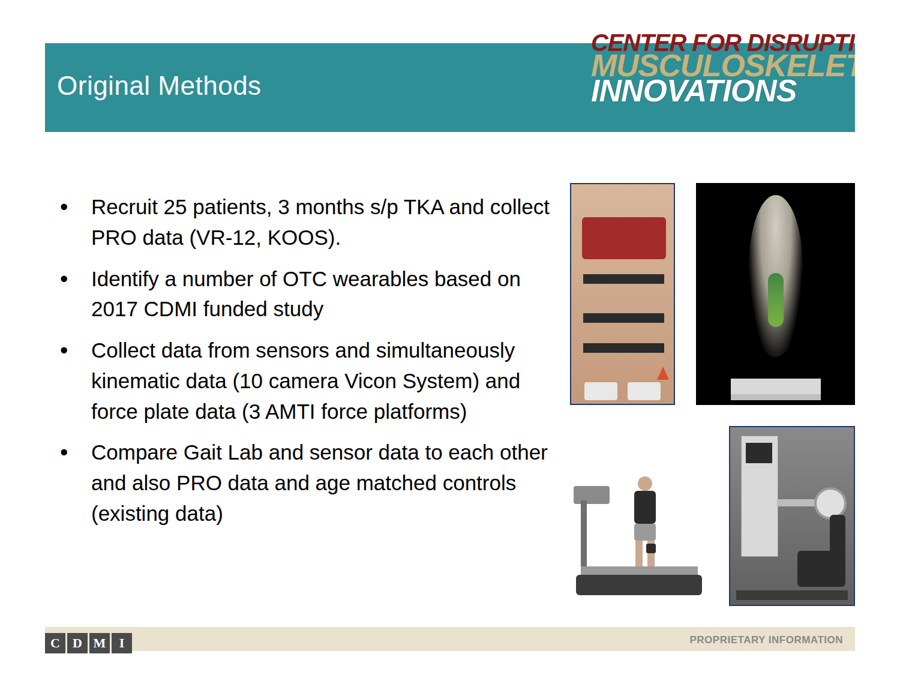Original Methods
CENTER FOR DISRUPTIVE MUSCULOSKELETAL INNOVATIONS
Recruit 25 patients, 3 months s/p TKA and collect PRO data (VR-12, KOOS).
Identify a number of OTC wearables based on 2017 CDMI funded study
Collect data from sensors and simultaneously kinematic data (10 camera Vicon System) and force plate data (3 AMTI force platforms)
Compare Gait Lab and sensor data to each other and also PRO data and age matched controls (existing data)
CDMI
PROPRIETARY INFORMATION